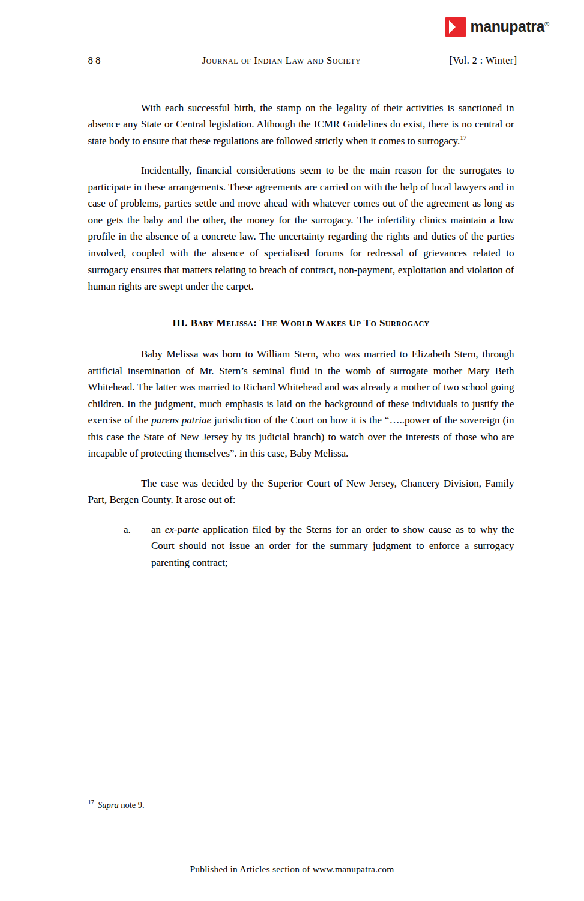manupatra®
88
Journal of Indian Law and Society
[Vol. 2 : Winter]
With each successful birth, the stamp on the legality of their activities is sanctioned in absence any State or Central legislation. Although the ICMR Guidelines do exist, there is no central or state body to ensure that these regulations are followed strictly when it comes to surrogacy.17
Incidentally, financial considerations seem to be the main reason for the surrogates to participate in these arrangements. These agreements are carried on with the help of local lawyers and in case of problems, parties settle and move ahead with whatever comes out of the agreement as long as one gets the baby and the other, the money for the surrogacy. The infertility clinics maintain a low profile in the absence of a concrete law. The uncertainty regarding the rights and duties of the parties involved, coupled with the absence of specialised forums for redressal of grievances related to surrogacy ensures that matters relating to breach of contract, non-payment, exploitation and violation of human rights are swept under the carpet.
III. Baby Melissa: The World Wakes Up To Surrogacy
Baby Melissa was born to William Stern, who was married to Elizabeth Stern, through artificial insemination of Mr. Stern’s seminal fluid in the womb of surrogate mother Mary Beth Whitehead. The latter was married to Richard Whitehead and was already a mother of two school going children. In the judgment, much emphasis is laid on the background of these individuals to justify the exercise of the parens patriae jurisdiction of the Court on how it is the “…..power of the sovereign (in this case the State of New Jersey by its judicial branch) to watch over the interests of those who are incapable of protecting themselves”. in this case, Baby Melissa.
The case was decided by the Superior Court of New Jersey, Chancery Division, Family Part, Bergen County. It arose out of:
a. an ex-parte application filed by the Sterns for an order to show cause as to why the Court should not issue an order for the summary judgment to enforce a surrogacy parenting contract;
17Supra note 9.
Published in Articles section of www.manupatra.com